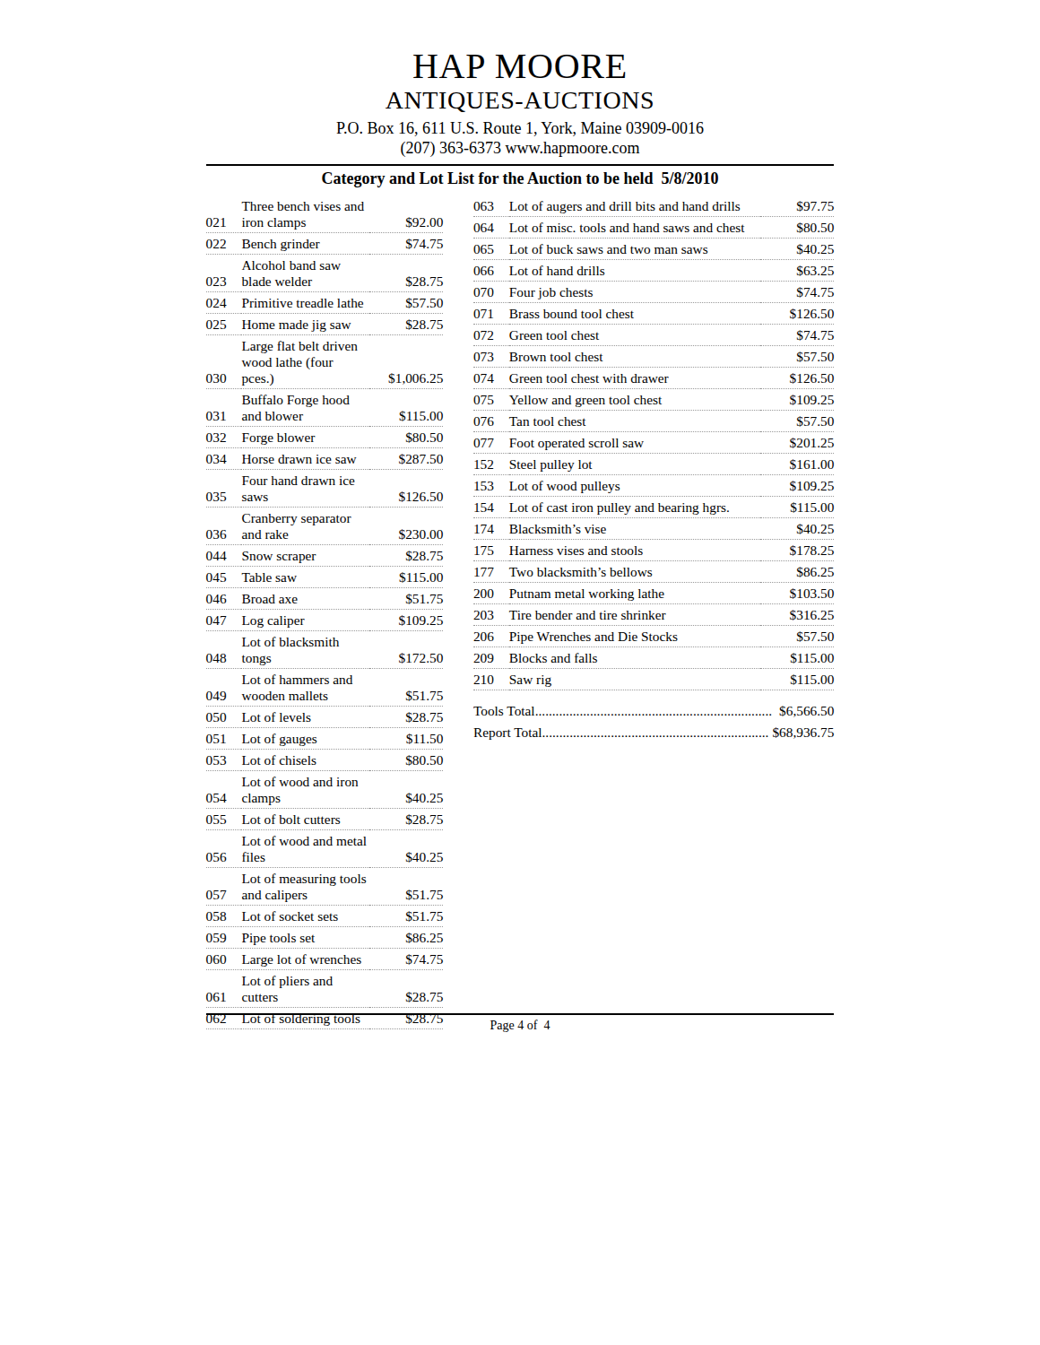HAP MOORE
ANTIQUES-AUCTIONS
P.O. Box 16, 611 U.S. Route 1, York, Maine 03909-0016
(207) 363-6373 www.hapmoore.com
Category and Lot List for the Auction to be held 5/8/2010
| 021 | Three bench vises and iron clamps | $92.00 |
| 022 | Bench grinder | $74.75 |
| 023 | Alcohol band saw blade welder | $28.75 |
| 024 | Primitive treadle lathe | $57.50 |
| 025 | Home made jig saw | $28.75 |
| 030 | Large flat belt driven wood lathe (four pces.) | $1,006.25 |
| 031 | Buffalo Forge hood and blower | $115.00 |
| 032 | Forge blower | $80.50 |
| 034 | Horse drawn ice saw | $287.50 |
| 035 | Four hand drawn ice saws | $126.50 |
| 036 | Cranberry separator and rake | $230.00 |
| 044 | Snow scraper | $28.75 |
| 045 | Table saw | $115.00 |
| 046 | Broad axe | $51.75 |
| 047 | Log caliper | $109.25 |
| 048 | Lot of blacksmith tongs | $172.50 |
| 049 | Lot of hammers and wooden mallets | $51.75 |
| 050 | Lot of levels | $28.75 |
| 051 | Lot of gauges | $11.50 |
| 053 | Lot of chisels | $80.50 |
| 054 | Lot of wood and iron clamps | $40.25 |
| 055 | Lot of bolt cutters | $28.75 |
| 056 | Lot of wood and metal files | $40.25 |
| 057 | Lot of measuring tools and calipers | $51.75 |
| 058 | Lot of socket sets | $51.75 |
| 059 | Pipe tools set | $86.25 |
| 060 | Large lot of wrenches | $74.75 |
| 061 | Lot of pliers and cutters | $28.75 |
| 062 | Lot of soldering tools | $28.75 |
| 063 | Lot of augers and drill bits and hand drills | $97.75 |
| 064 | Lot of misc. tools and hand saws and chest | $80.50 |
| 065 | Lot of buck saws and two man saws | $40.25 |
| 066 | Lot of hand drills | $63.25 |
| 070 | Four job chests | $74.75 |
| 071 | Brass bound tool chest | $126.50 |
| 072 | Green tool chest | $74.75 |
| 073 | Brown tool chest | $57.50 |
| 074 | Green tool chest with drawer | $126.50 |
| 075 | Yellow and green tool chest | $109.25 |
| 076 | Tan tool chest | $57.50 |
| 077 | Foot operated scroll saw | $201.25 |
| 152 | Steel pulley lot | $161.00 |
| 153 | Lot of wood pulleys | $109.25 |
| 154 | Lot of cast iron pulley and bearing hgrs. | $115.00 |
| 174 | Blacksmith’s vise | $40.25 |
| 175 | Harness vises and stools | $178.25 |
| 177 | Two blacksmith’s bellows | $86.25 |
| 200 | Putnam metal working lathe | $103.50 |
| 203 | Tire bender and tire shrinker | $316.25 |
| 206 | Pipe Wrenches and Die Stocks | $57.50 |
| 209 | Blocks and falls | $115.00 |
| 210 | Saw rig | $115.00 |
Tools Total..................................................................... $6,566.50
Report Total.................................................................. $68,936.75
Page 4 of 4